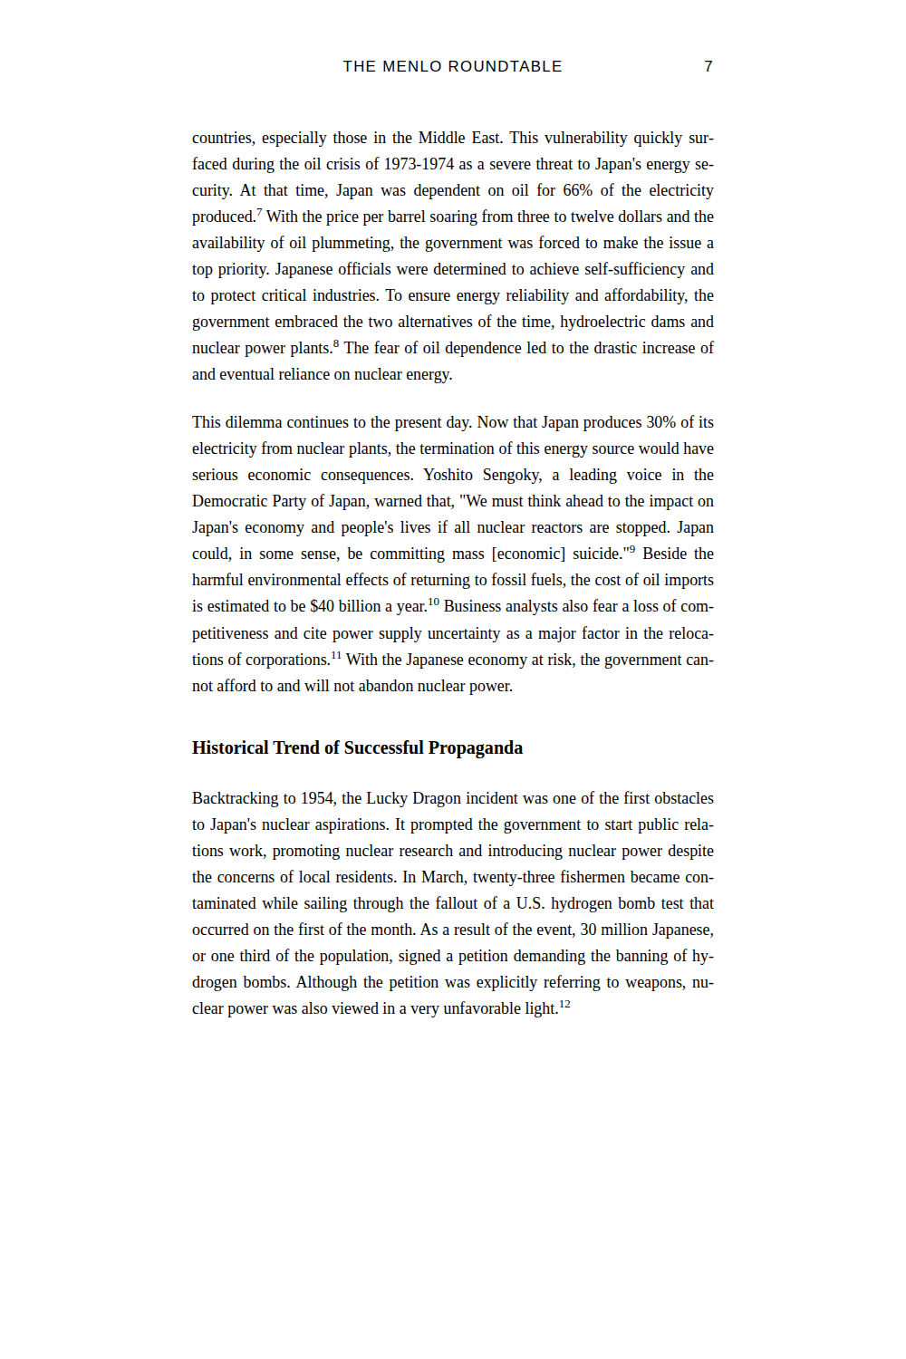The Menlo Roundtable 7
countries, especially those in the Middle East. This vulnerability quickly surfaced during the oil crisis of 1973-1974 as a severe threat to Japan's energy security. At that time, Japan was dependent on oil for 66% of the electricity produced.7 With the price per barrel soaring from three to twelve dollars and the availability of oil plummeting, the government was forced to make the issue a top priority. Japanese officials were determined to achieve self-sufficiency and to protect critical industries. To ensure energy reliability and affordability, the government embraced the two alternatives of the time, hydroelectric dams and nuclear power plants.8 The fear of oil dependence led to the drastic increase of and eventual reliance on nuclear energy.
This dilemma continues to the present day. Now that Japan produces 30% of its electricity from nuclear plants, the termination of this energy source would have serious economic consequences. Yoshito Sengoky, a leading voice in the Democratic Party of Japan, warned that, "We must think ahead to the impact on Japan's economy and people's lives if all nuclear reactors are stopped. Japan could, in some sense, be committing mass [economic] suicide."9 Beside the harmful environmental effects of returning to fossil fuels, the cost of oil imports is estimated to be $40 billion a year.10 Business analysts also fear a loss of competitiveness and cite power supply uncertainty as a major factor in the relocations of corporations.11 With the Japanese economy at risk, the government cannot afford to and will not abandon nuclear power.
Historical Trend of Successful Propaganda
Backtracking to 1954, the Lucky Dragon incident was one of the first obstacles to Japan's nuclear aspirations. It prompted the government to start public relations work, promoting nuclear research and introducing nuclear power despite the concerns of local residents. In March, twenty-three fishermen became contaminated while sailing through the fallout of a U.S. hydrogen bomb test that occurred on the first of the month. As a result of the event, 30 million Japanese, or one third of the population, signed a petition demanding the banning of hydrogen bombs. Although the petition was explicitly referring to weapons, nuclear power was also viewed in a very unfavorable light.12